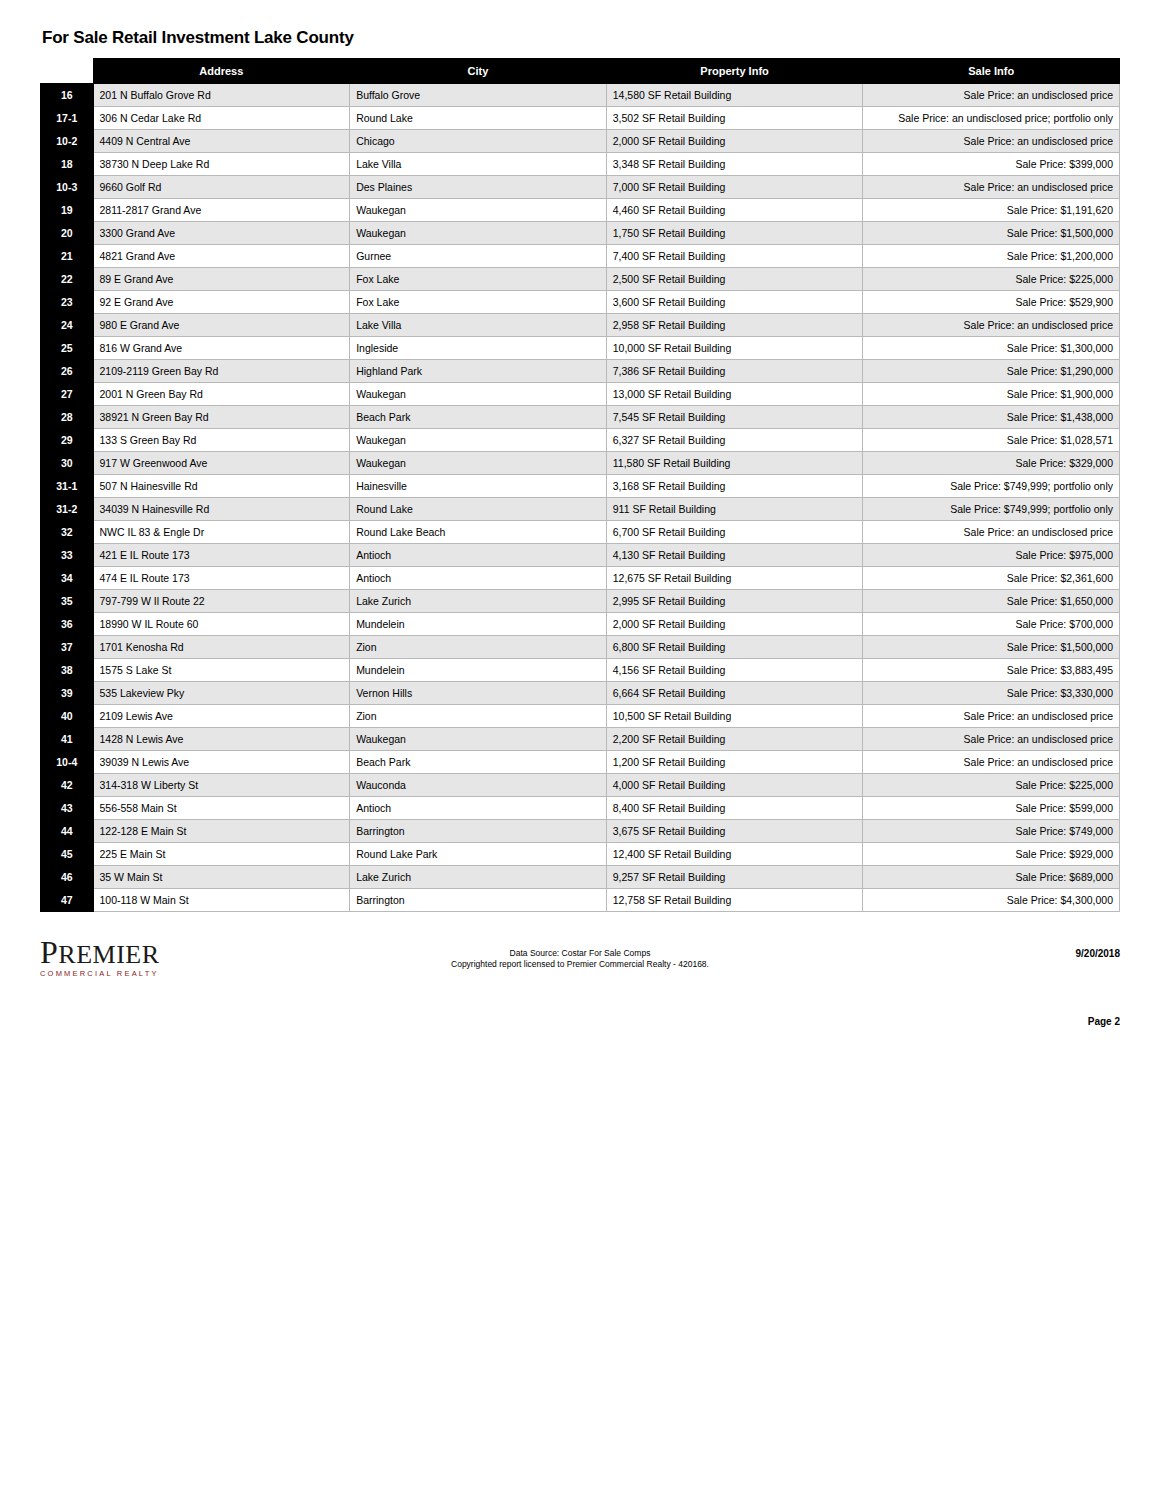For Sale Retail Investment Lake County
| | Address | City | Property Info | Sale Info |
| --- | --- | --- | --- | --- |
| 16 | 201 N Buffalo Grove Rd | Buffalo Grove | 14,580 SF Retail Building | Sale Price: an undisclosed price |
| 17-1 | 306 N Cedar Lake Rd | Round Lake | 3,502 SF Retail Building | Sale Price: an undisclosed price; portfolio only |
| 10-2 | 4409 N Central Ave | Chicago | 2,000 SF Retail Building | Sale Price: an undisclosed price |
| 18 | 38730 N Deep Lake Rd | Lake Villa | 3,348 SF Retail Building | Sale Price: $399,000 |
| 10-3 | 9660 Golf Rd | Des Plaines | 7,000 SF Retail Building | Sale Price: an undisclosed price |
| 19 | 2811-2817 Grand Ave | Waukegan | 4,460 SF Retail Building | Sale Price: $1,191,620 |
| 20 | 3300 Grand Ave | Waukegan | 1,750 SF Retail Building | Sale Price: $1,500,000 |
| 21 | 4821 Grand Ave | Gurnee | 7,400 SF Retail Building | Sale Price: $1,200,000 |
| 22 | 89 E Grand Ave | Fox Lake | 2,500 SF Retail Building | Sale Price: $225,000 |
| 23 | 92 E Grand Ave | Fox Lake | 3,600 SF Retail Building | Sale Price: $529,900 |
| 24 | 980 E Grand Ave | Lake Villa | 2,958 SF Retail Building | Sale Price: an undisclosed price |
| 25 | 816 W Grand Ave | Ingleside | 10,000 SF Retail Building | Sale Price: $1,300,000 |
| 26 | 2109-2119 Green Bay Rd | Highland Park | 7,386 SF Retail Building | Sale Price: $1,290,000 |
| 27 | 2001 N Green Bay Rd | Waukegan | 13,000 SF Retail Building | Sale Price: $1,900,000 |
| 28 | 38921 N Green Bay Rd | Beach Park | 7,545 SF Retail Building | Sale Price: $1,438,000 |
| 29 | 133 S Green Bay Rd | Waukegan | 6,327 SF Retail Building | Sale Price: $1,028,571 |
| 30 | 917 W Greenwood Ave | Waukegan | 11,580 SF Retail Building | Sale Price: $329,000 |
| 31-1 | 507 N Hainesville Rd | Hainesville | 3,168 SF Retail Building | Sale Price: $749,999; portfolio only |
| 31-2 | 34039 N Hainesville Rd | Round Lake | 911 SF Retail Building | Sale Price: $749,999; portfolio only |
| 32 | NWC IL 83 & Engle Dr | Round Lake Beach | 6,700 SF Retail Building | Sale Price: an undisclosed price |
| 33 | 421 E IL Route 173 | Antioch | 4,130 SF Retail Building | Sale Price: $975,000 |
| 34 | 474 E IL Route 173 | Antioch | 12,675 SF Retail Building | Sale Price: $2,361,600 |
| 35 | 797-799 W Il Route 22 | Lake Zurich | 2,995 SF Retail Building | Sale Price: $1,650,000 |
| 36 | 18990 W IL Route 60 | Mundelein | 2,000 SF Retail Building | Sale Price: $700,000 |
| 37 | 1701 Kenosha Rd | Zion | 6,800 SF Retail Building | Sale Price: $1,500,000 |
| 38 | 1575 S Lake St | Mundelein | 4,156 SF Retail Building | Sale Price: $3,883,495 |
| 39 | 535 Lakeview Pky | Vernon Hills | 6,664 SF Retail Building | Sale Price: $3,330,000 |
| 40 | 2109 Lewis Ave | Zion | 10,500 SF Retail Building | Sale Price: an undisclosed price |
| 41 | 1428 N Lewis Ave | Waukegan | 2,200 SF Retail Building | Sale Price: an undisclosed price |
| 10-4 | 39039 N Lewis Ave | Beach Park | 1,200 SF Retail Building | Sale Price: an undisclosed price |
| 42 | 314-318 W Liberty St | Wauconda | 4,000 SF Retail Building | Sale Price: $225,000 |
| 43 | 556-558 Main St | Antioch | 8,400 SF Retail Building | Sale Price: $599,000 |
| 44 | 122-128 E Main St | Barrington | 3,675 SF Retail Building | Sale Price: $749,000 |
| 45 | 225 E Main St | Round Lake Park | 12,400 SF Retail Building | Sale Price: $929,000 |
| 46 | 35 W Main St | Lake Zurich | 9,257 SF Retail Building | Sale Price: $689,000 |
| 47 | 100-118 W Main St | Barrington | 12,758 SF Retail Building | Sale Price: $4,300,000 |
PREMIER
COMMERCIAL REALTY
Data Source: Costar For Sale Comps
Copyrighted report licensed to Premier Commercial Realty - 420168.
9/20/2018
Page 2